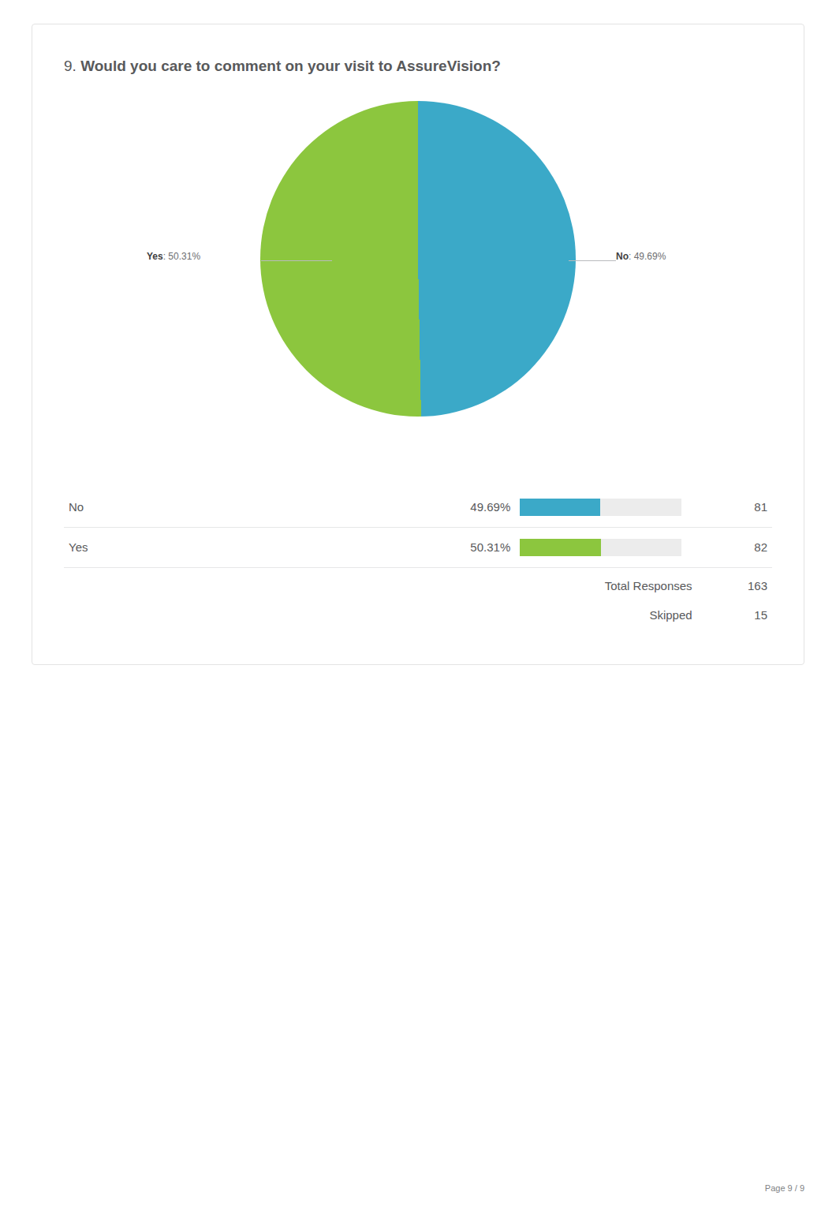9. Would you care to comment on your visit to AssureVision?
Yes: 50.31%
No: 49.69%
| No | 49.69% | | 81 |
| Yes | 50.31% | | 82 |
| | | Total Responses | 163 |
| | | Skipped | 15 |
Page 9 / 9